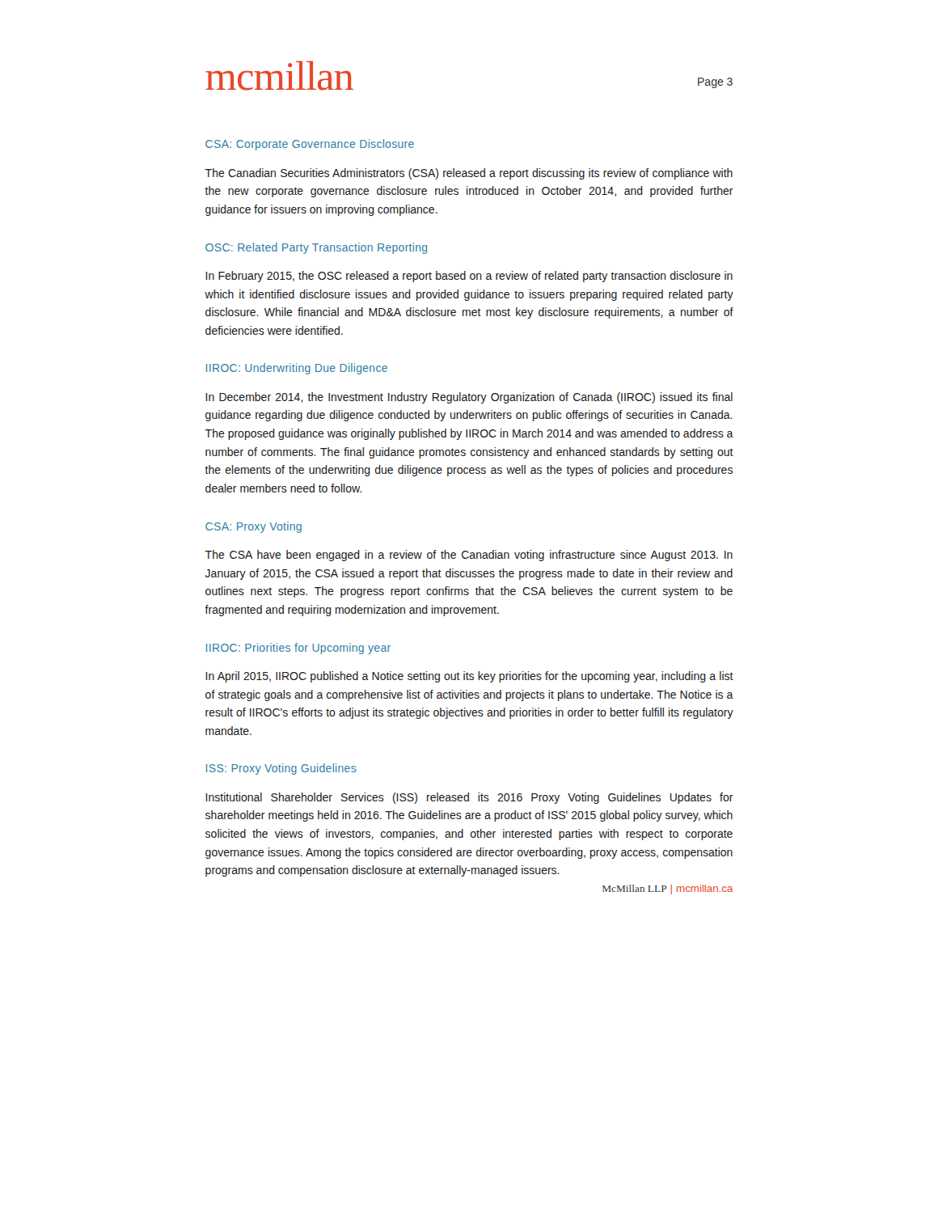mcmillan
Page 3
CSA: Corporate Governance Disclosure
The Canadian Securities Administrators (CSA) released a report discussing its review of compliance with the new corporate governance disclosure rules introduced in October 2014, and provided further guidance for issuers on improving compliance.
OSC: Related Party Transaction Reporting
In February 2015, the OSC released a report based on a review of related party transaction disclosure in which it identified disclosure issues and provided guidance to issuers preparing required related party disclosure. While financial and MD&A disclosure met most key disclosure requirements, a number of deficiencies were identified.
IIROC: Underwriting Due Diligence
In December 2014, the Investment Industry Regulatory Organization of Canada (IIROC) issued its final guidance regarding due diligence conducted by underwriters on public offerings of securities in Canada. The proposed guidance was originally published by IIROC in March 2014 and was amended to address a number of comments. The final guidance promotes consistency and enhanced standards by setting out the elements of the underwriting due diligence process as well as the types of policies and procedures dealer members need to follow.
CSA: Proxy Voting
The CSA have been engaged in a review of the Canadian voting infrastructure since August 2013. In January of 2015, the CSA issued a report that discusses the progress made to date in their review and outlines next steps. The progress report confirms that the CSA believes the current system to be fragmented and requiring modernization and improvement.
IIROC: Priorities for Upcoming year
In April 2015, IIROC published a Notice setting out its key priorities for the upcoming year, including a list of strategic goals and a comprehensive list of activities and projects it plans to undertake. The Notice is a result of IIROC's efforts to adjust its strategic objectives and priorities in order to better fulfill its regulatory mandate.
ISS: Proxy Voting Guidelines
Institutional Shareholder Services (ISS) released its 2016 Proxy Voting Guidelines Updates for shareholder meetings held in 2016. The Guidelines are a product of ISS' 2015 global policy survey, which solicited the views of investors, companies, and other interested parties with respect to corporate governance issues. Among the topics considered are director overboarding, proxy access, compensation programs and compensation disclosure at externally-managed issuers.
McMillan LLP|mcmillan.ca